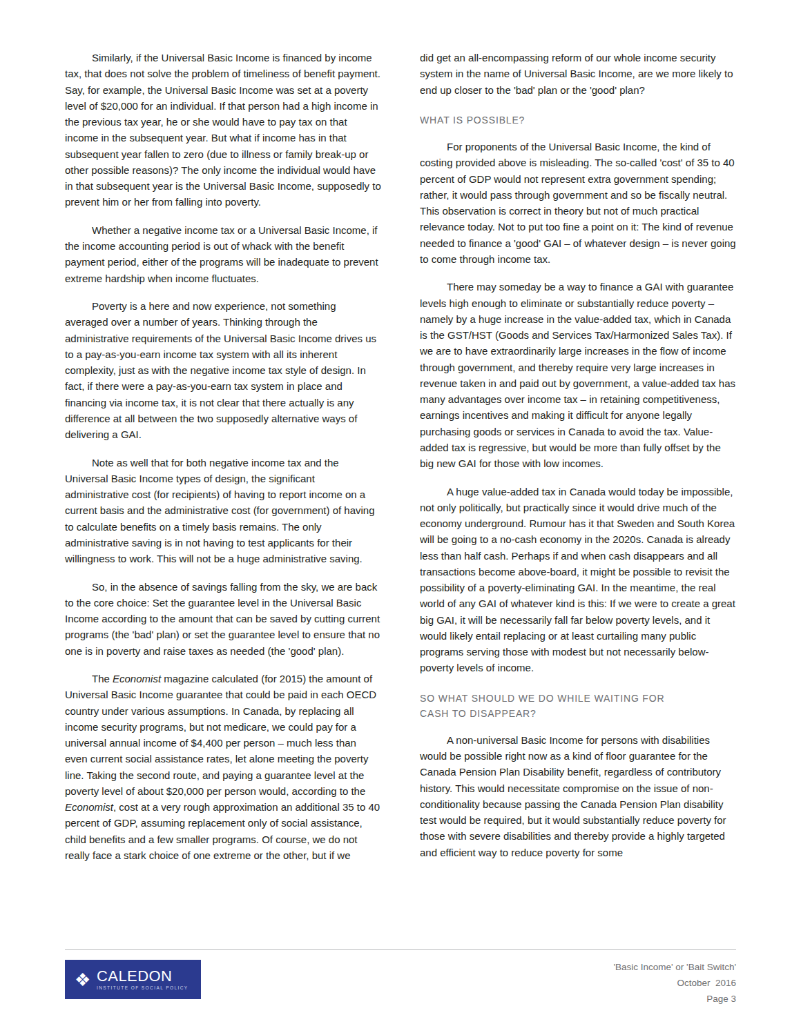Similarly, if the Universal Basic Income is financed by income tax, that does not solve the problem of timeliness of benefit payment. Say, for example, the Universal Basic Income was set at a poverty level of $20,000 for an individual. If that person had a high income in the previous tax year, he or she would have to pay tax on that income in the subsequent year. But what if income has in that subsequent year fallen to zero (due to illness or family break-up or other possible reasons)? The only income the individual would have in that subsequent year is the Universal Basic Income, supposedly to prevent him or her from falling into poverty.
Whether a negative income tax or a Universal Basic Income, if the income accounting period is out of whack with the benefit payment period, either of the programs will be inadequate to prevent extreme hardship when income fluctuates.
Poverty is a here and now experience, not something averaged over a number of years. Thinking through the administrative requirements of the Universal Basic Income drives us to a pay-as-you-earn income tax system with all its inherent complexity, just as with the negative income tax style of design. In fact, if there were a pay-as-you-earn tax system in place and financing via income tax, it is not clear that there actually is any difference at all between the two supposedly alternative ways of delivering a GAI.
Note as well that for both negative income tax and the Universal Basic Income types of design, the significant administrative cost (for recipients) of having to report income on a current basis and the administrative cost (for government) of having to calculate benefits on a timely basis remains. The only administrative saving is in not having to test applicants for their willingness to work. This will not be a huge administrative saving.
So, in the absence of savings falling from the sky, we are back to the core choice: Set the guarantee level in the Universal Basic Income according to the amount that can be saved by cutting current programs (the 'bad' plan) or set the guarantee level to ensure that no one is in poverty and raise taxes as needed (the 'good' plan).
The Economist magazine calculated (for 2015) the amount of Universal Basic Income guarantee that could be paid in each OECD country under various assumptions. In Canada, by replacing all income security programs, but not medicare, we could pay for a universal annual income of $4,400 per person – much less than even current social assistance rates, let alone meeting the poverty line. Taking the second route, and paying a guarantee level at the poverty level of about $20,000 per person would, according to the Economist, cost at a very rough approximation an additional 35 to 40 percent of GDP, assuming replacement only of social assistance, child benefits and a few smaller programs. Of course, we do not really face a stark choice of one extreme or the other, but if we
did get an all-encompassing reform of our whole income security system in the name of Universal Basic Income, are we more likely to end up closer to the 'bad' plan or the 'good' plan?
What is possible?
For proponents of the Universal Basic Income, the kind of costing provided above is misleading. The so-called 'cost' of 35 to 40 percent of GDP would not represent extra government spending; rather, it would pass through government and so be fiscally neutral. This observation is correct in theory but not of much practical relevance today. Not to put too fine a point on it: The kind of revenue needed to finance a 'good' GAI – of whatever design – is never going to come through income tax.
There may someday be a way to finance a GAI with guarantee levels high enough to eliminate or substantially reduce poverty – namely by a huge increase in the value-added tax, which in Canada is the GST/HST (Goods and Services Tax/Harmonized Sales Tax). If we are to have extraordinarily large increases in the flow of income through government, and thereby require very large increases in revenue taken in and paid out by government, a value-added tax has many advantages over income tax – in retaining competitiveness, earnings incentives and making it difficult for anyone legally purchasing goods or services in Canada to avoid the tax. Value-added tax is regressive, but would be more than fully offset by the big new GAI for those with low incomes.
A huge value-added tax in Canada would today be impossible, not only politically, but practically since it would drive much of the economy underground. Rumour has it that Sweden and South Korea will be going to a no-cash economy in the 2020s. Canada is already less than half cash. Perhaps if and when cash disappears and all transactions become above-board, it might be possible to revisit the possibility of a poverty-eliminating GAI. In the meantime, the real world of any GAI of whatever kind is this: If we were to create a great big GAI, it will be necessarily fall far below poverty levels, and it would likely entail replacing or at least curtailing many public programs serving those with modest but not necessarily below-poverty levels of income.
So what should we do while waiting for
cash to disappear?
A non-universal Basic Income for persons with disabilities would be possible right now as a kind of floor guarantee for the Canada Pension Plan Disability benefit, regardless of contributory history. This would necessitate compromise on the issue of non-conditionality because passing the Canada Pension Plan disability test would be required, but it would substantially reduce poverty for those with severe disabilities and thereby provide a highly targeted and efficient way to reduce poverty for some
❖ CALEDON Institute of Social Policy
'Basic Income' or 'Bait Switch'
October 2016
Page 3